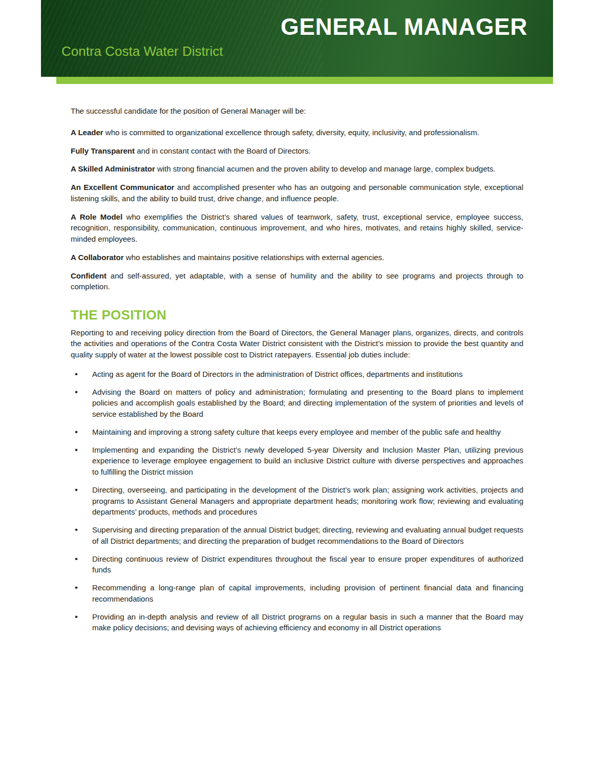GENERAL MANAGER
Contra Costa Water District
The successful candidate for the position of General Manager will be:
A Leader who is committed to organizational excellence through safety, diversity, equity, inclusivity, and professionalism.
Fully Transparent and in constant contact with the Board of Directors.
A Skilled Administrator with strong financial acumen and the proven ability to develop and manage large, complex budgets.
An Excellent Communicator and accomplished presenter who has an outgoing and personable communication style, exceptional listening skills, and the ability to build trust, drive change, and influence people.
A Role Model who exemplifies the District’s shared values of teamwork, safety, trust, exceptional service, employee success, recognition, responsibility, communication, continuous improvement, and who hires, motivates, and retains highly skilled, service-minded employees.
A Collaborator who establishes and maintains positive relationships with external agencies.
Confident and self-assured, yet adaptable, with a sense of humility and the ability to see programs and projects through to completion.
THE POSITION
Reporting to and receiving policy direction from the Board of Directors, the General Manager plans, organizes, directs, and controls the activities and operations of the Contra Costa Water District consistent with the District’s mission to provide the best quantity and quality supply of water at the lowest possible cost to District ratepayers. Essential job duties include:
Acting as agent for the Board of Directors in the administration of District offices, departments and institutions
Advising the Board on matters of policy and administration; formulating and presenting to the Board plans to implement policies and accomplish goals established by the Board; and directing implementation of the system of priorities and levels of service established by the Board
Maintaining and improving a strong safety culture that keeps every employee and member of the public safe and healthy
Implementing and expanding the District’s newly developed 5-year Diversity and Inclusion Master Plan, utilizing previous experience to leverage employee engagement to build an inclusive District culture with diverse perspectives and approaches to fulfilling the District mission
Directing, overseeing, and participating in the development of the District’s work plan; assigning work activities, projects and programs to Assistant General Managers and appropriate department heads; monitoring work flow; reviewing and evaluating departments’ products, methods and procedures
Supervising and directing preparation of the annual District budget; directing, reviewing and evaluating annual budget requests of all District departments; and directing the preparation of budget recommendations to the Board of Directors
Directing continuous review of District expenditures throughout the fiscal year to ensure proper expenditures of authorized funds
Recommending a long-range plan of capital improvements, including provision of pertinent financial data and financing recommendations
Providing an in-depth analysis and review of all District programs on a regular basis in such a manner that the Board may make policy decisions; and devising ways of achieving efficiency and economy in all District operations